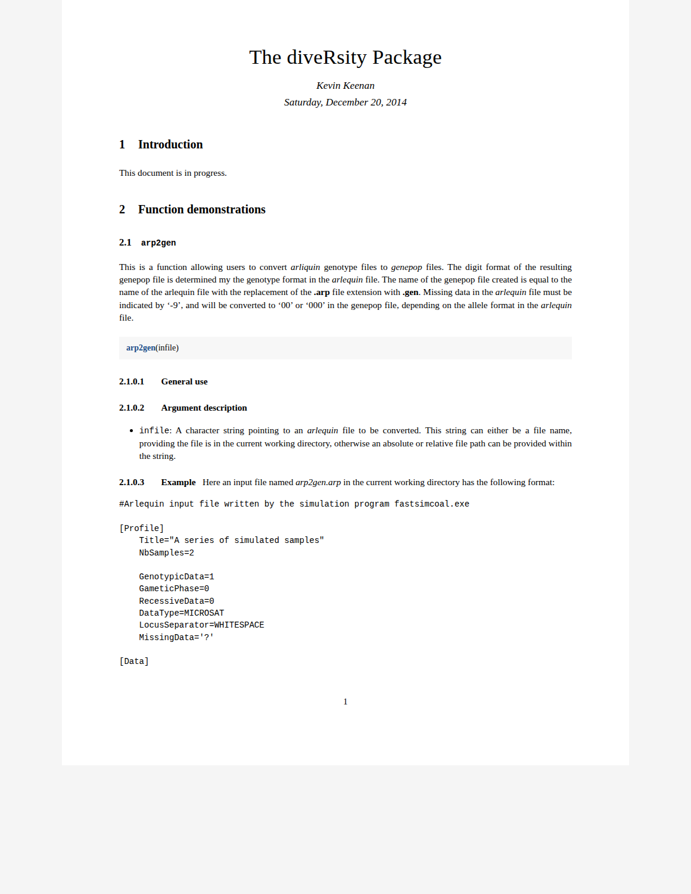The diveRsity Package
Kevin Keenan
Saturday, December 20, 2014
1 Introduction
This document is in progress.
2 Function demonstrations
2.1 arp2gen
This is a function allowing users to convert arliquin genotype files to genepop files. The digit format of the resulting genepop file is determined my the genotype format in the arlequin file. The name of the genepop file created is equal to the name of the arlequin file with the replacement of the .arp file extension with .gen. Missing data in the arlequin file must be indicated by ‘-9’, and will be converted to ‘00’ or ‘000’ in the genepop file, depending on the allele format in the arlequin file.
arp2gen(infile)
2.1.0.1 General use
2.1.0.2 Argument description
infile: A character string pointing to an arlequin file to be converted. This string can either be a file name, providing the file is in the current working directory, otherwise an absolute or relative file path can be provided within the string.
2.1.0.3 Example Here an input file named arp2gen.arp in the current working directory has the following format:
#Arlequin input file written by the simulation program fastsimcoal.exe

[Profile]
    Title="A series of simulated samples"
    NbSamples=2

    GenotypicData=1
    GameticPhase=0
    RecessiveData=0
    DataType=MICROSAT
    LocusSeparator=WHITESPACE
    MissingData='?'

[Data]
1